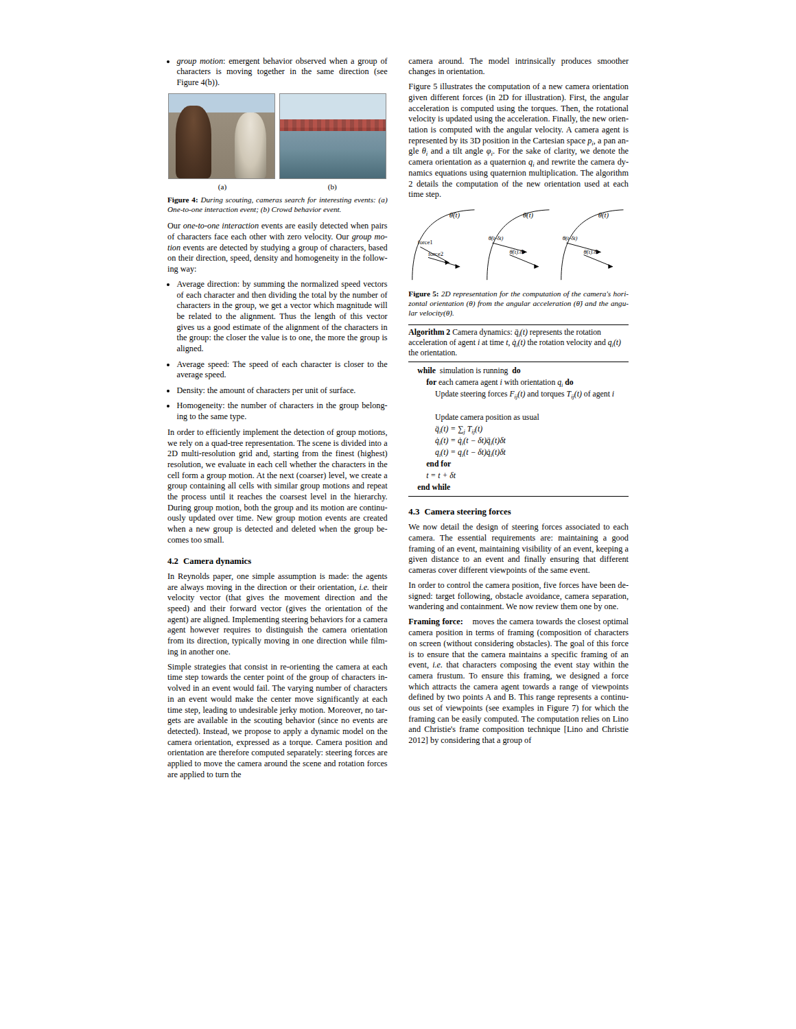group motion: emergent behavior observed when a group of characters is moving together in the same direction (see Figure 4(b)).
(a) (b)
Figure 4: During scouting, cameras search for interesting events: (a) One-to-one interaction event; (b) Crowd behavior event.
Our one-to-one interaction events are easily detected when pairs of characters face each other with zero velocity. Our group motion events are detected by studying a group of characters, based on their direction, speed, density and homogeneity in the following way:
Average direction: by summing the normalized speed vectors of each character and then dividing the total by the number of characters in the group, we get a vector which magnitude will be related to the alignment. Thus the length of this vector gives us a good estimate of the alignment of the characters in the group: the closer the value is to one, the more the group is aligned.
Average speed: The speed of each character is closer to the average speed.
Density: the amount of characters per unit of surface.
Homogeneity: the number of characters in the group belonging to the same type.
In order to efficiently implement the detection of group motions, we rely on a quad-tree representation. The scene is divided into a 2D multi-resolution grid and, starting from the finest (highest) resolution, we evaluate in each cell whether the characters in the cell form a group motion. At the next (coarser) level, we create a group containing all cells with similar group motions and repeat the process until it reaches the coarsest level in the hierarchy. During group motion, both the group and its motion are continuously updated over time. New group motion events are created when a new group is detected and deleted when the group becomes too small.
4.2 Camera dynamics
In Reynolds paper, one simple assumption is made: the agents are always moving in the direction or their orientation, i.e. their velocity vector (that gives the movement direction and the speed) and their forward vector (gives the orientation of the agent) are aligned. Implementing steering behaviors for a camera agent however requires to distinguish the camera orientation from its direction, typically moving in one direction while filming in another one.
Simple strategies that consist in re-orienting the camera at each time step towards the center point of the group of characters involved in an event would fail. The varying number of characters in an event would make the center move significantly at each time step, leading to undesirable jerky motion. Moreover, no targets are available in the scouting behavior (since no events are detected). Instead, we propose to apply a dynamic model on the camera orientation, expressed as a torque. Camera position and orientation are therefore computed separately: steering forces are applied to move the camera around the scene and rotation forces are applied to turn the
camera around. The model intrinsically produces smoother changes in orientation.
Figure 5 illustrates the computation of a new camera orientation given different forces (in 2D for illustration). First, the angular acceleration is computed using the torques. Then, the rotational velocity is updated using the acceleration. Finally, the new orientation is computed with the angular velocity. A camera agent is represented by its 3D position in the Cartesian space pi, a pan angle θi and a tilt angle φi. For the sake of clarity, we denote the camera orientation as a quaternion qi and rewrite the camera dynamics equations using quaternion multiplication. The algorithm 2 details the computation of the new orientation used at each time step.
θ̈(t) force1 force2 θ̇(t) θ̇(t-δt) θ̈(t).δt θ(t) θ(t-δt) θ̇(t).δt
Figure 5: 2D representation for the computation of the camera's horizontal orientation (θ) from the angular acceleration (θ̈) and the angular velocity(θ̇).
Algorithm 2 Camera dynamics: q̈i(t) represents the rotation acceleration of agent i at time t, q̇i(t) the rotation velocity and qi(t) the orientation.
while simulation is running do
for each camera agent i with orientation qi do
Update steering forces Fij(t) and torques Tij(t) of agent i
Update camera position as usual
q̈i(t) = ∑j Tij(t)
q̇i(t) = q̇i(t − δt)q̈i(t)δt
qi(t) = qi(t − δt)q̇i(t)δt
end for
t = t + δt
end while
4.3 Camera steering forces
We now detail the design of steering forces associated to each camera. The essential requirements are: maintaining a good framing of an event, maintaining visibility of an event, keeping a given distance to an event and finally ensuring that different cameras cover different viewpoints of the same event.
In order to control the camera position, five forces have been designed: target following, obstacle avoidance, camera separation, wandering and containment. We now review them one by one.
Framing force: moves the camera towards the closest optimal camera position in terms of framing (composition of characters on screen (without considering obstacles). The goal of this force is to ensure that the camera maintains a specific framing of an event, i.e. that characters composing the event stay within the camera frustum. To ensure this framing, we designed a force which attracts the camera agent towards a range of viewpoints defined by two points A and B. This range represents a continuous set of viewpoints (see examples in Figure 7) for which the framing can be easily computed. The computation relies on Lino and Christie's frame composition technique [Lino and Christie 2012] by considering that a group of